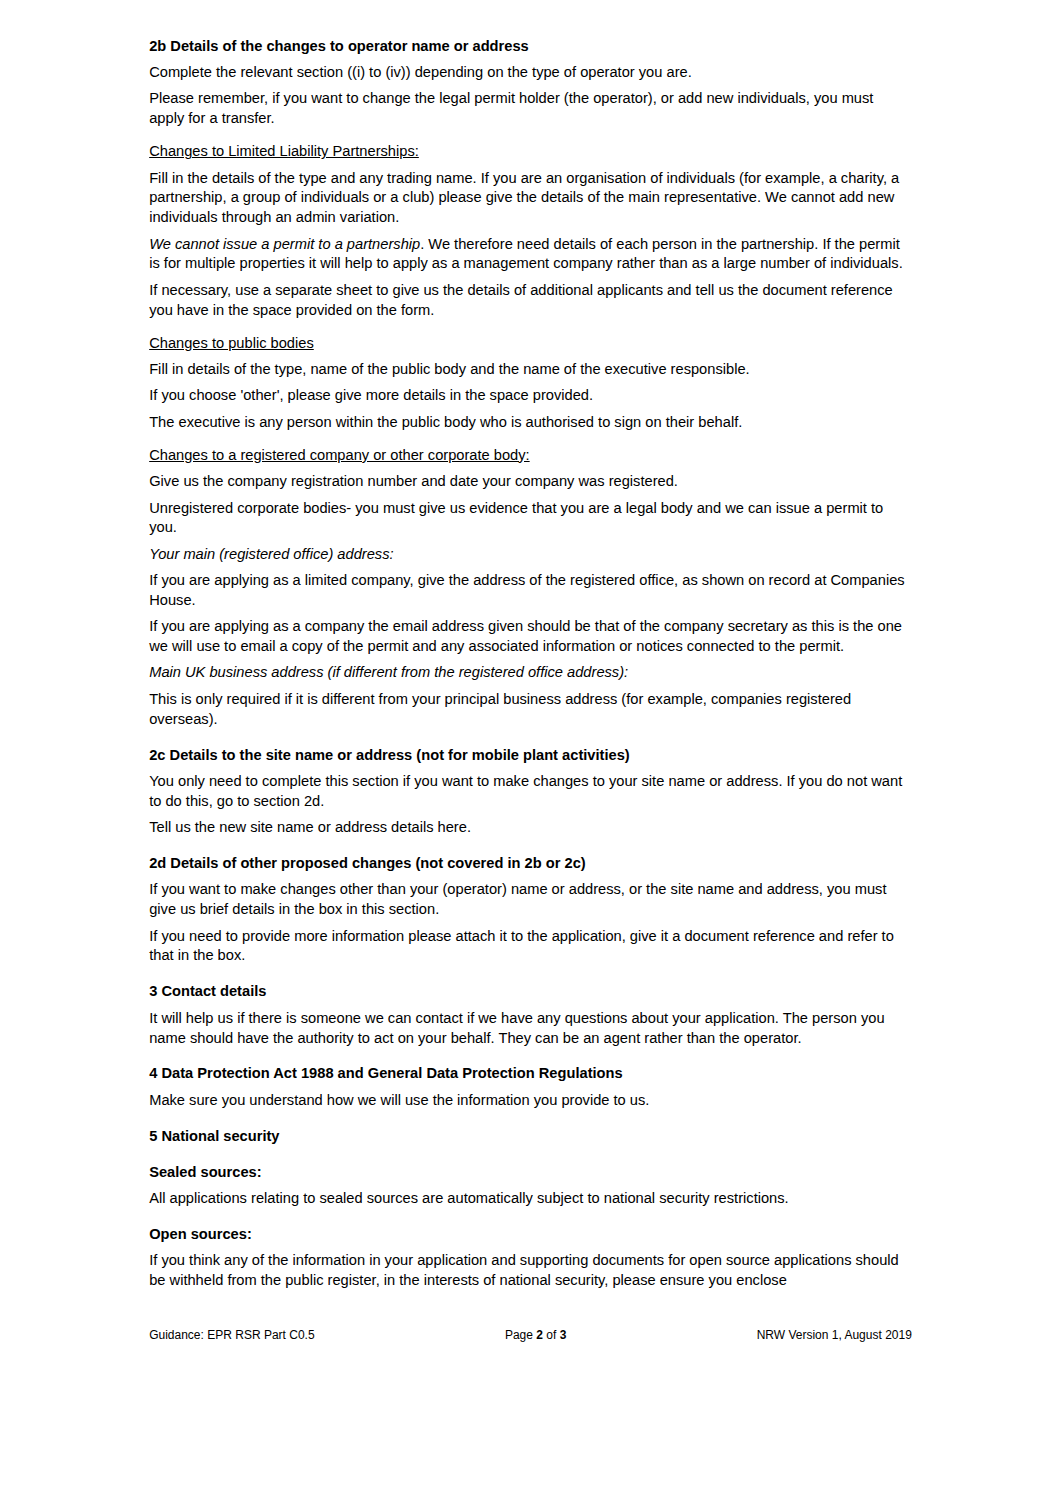2b Details of the changes to operator name or address
Complete the relevant section ((i) to (iv)) depending on the type of operator you are.
Please remember, if you want to change the legal permit holder (the operator), or add new individuals, you must apply for a transfer.
Changes to Limited Liability Partnerships:
Fill in the details of the type and any trading name. If you are an organisation of individuals (for example, a charity, a partnership, a group of individuals or a club) please give the details of the main representative. We cannot add new individuals through an admin variation.
We cannot issue a permit to a partnership. We therefore need details of each person in the partnership. If the permit is for multiple properties it will help to apply as a management company rather than as a large number of individuals.
If necessary, use a separate sheet to give us the details of additional applicants and tell us the document reference you have in the space provided on the form.
Changes to public bodies
Fill in details of the type, name of the public body and the name of the executive responsible.
If you choose 'other', please give more details in the space provided.
The executive is any person within the public body who is authorised to sign on their behalf.
Changes to a registered company or other corporate body:
Give us the company registration number and date your company was registered.
Unregistered corporate bodies- you must give us evidence that you are a legal body and we can issue a permit to you.
Your main (registered office) address:
If you are applying as a limited company, give the address of the registered office, as shown on record at Companies House.
If you are applying as a company the email address given should be that of the company secretary as this is the one we will use to email a copy of the permit and any associated information or notices connected to the permit.
Main UK business address (if different from the registered office address):
This is only required if it is different from your principal business address (for example, companies registered overseas).
2c Details to the site name or address (not for mobile plant activities)
You only need to complete this section if you want to make changes to your site name or address. If you do not want to do this, go to section 2d.
Tell us the new site name or address details here.
2d Details of other proposed changes (not covered in 2b or 2c)
If you want to make changes other than your (operator) name or address, or the site name and address, you must give us brief details in the box in this section.
If you need to provide more information please attach it to the application, give it a document reference and refer to that in the box.
3 Contact details
It will help us if there is someone we can contact if we have any questions about your application. The person you name should have the authority to act on your behalf. They can be an agent rather than the operator.
4 Data Protection Act 1988 and General Data Protection Regulations
Make sure you understand how we will use the information you provide to us.
5 National security
Sealed sources:
All applications relating to sealed sources are automatically subject to national security restrictions.
Open sources:
If you think any of the information in your application and supporting documents for open source applications should be withheld from the public register, in the interests of national security, please ensure you enclose
Guidance: EPR RSR Part C0.5 Page 2 of 3 NRW Version 1, August 2019